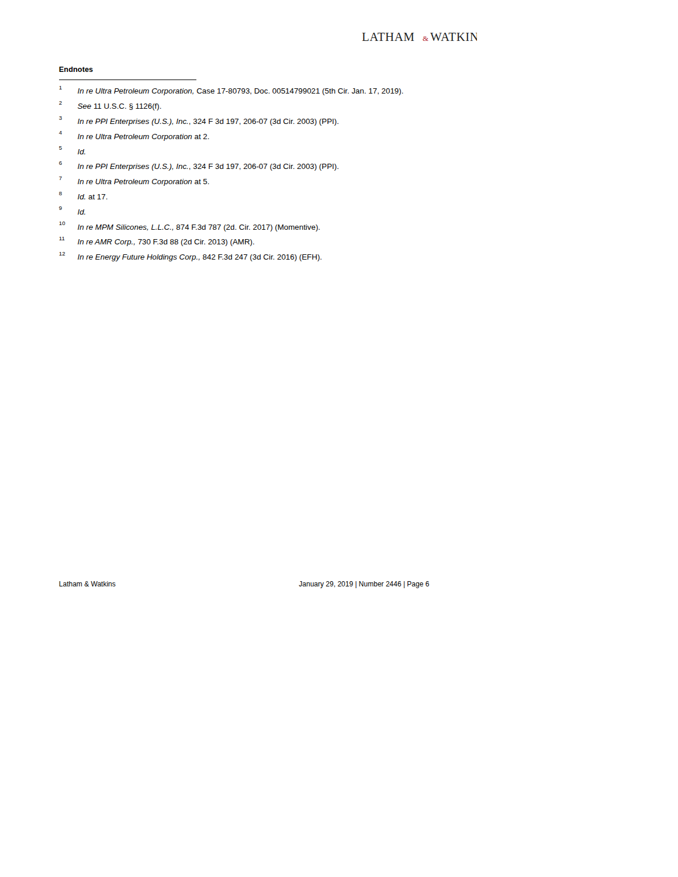LATHAM & WATKINS
Endnotes
In re Ultra Petroleum Corporation, Case 17-80793, Doc. 00514799021 (5th Cir. Jan. 17, 2019).
See 11 U.S.C. § 1126(f).
In re PPI Enterprises (U.S.), Inc., 324 F 3d 197, 206-07 (3d Cir. 2003) (PPI).
In re Ultra Petroleum Corporation at 2.
Id.
In re PPI Enterprises (U.S.), Inc., 324 F 3d 197, 206-07 (3d Cir. 2003) (PPI).
In re Ultra Petroleum Corporation at 5.
Id. at 17.
Id.
In re MPM Silicones, L.L.C., 874 F.3d 787 (2d. Cir. 2017) (Momentive).
In re AMR Corp., 730 F.3d 88 (2d Cir. 2013) (AMR).
In re Energy Future Holdings Corp., 842 F.3d 247 (3d Cir. 2016) (EFH).
Latham & Watkins January 29, 2019 | Number 2446 | Page 6